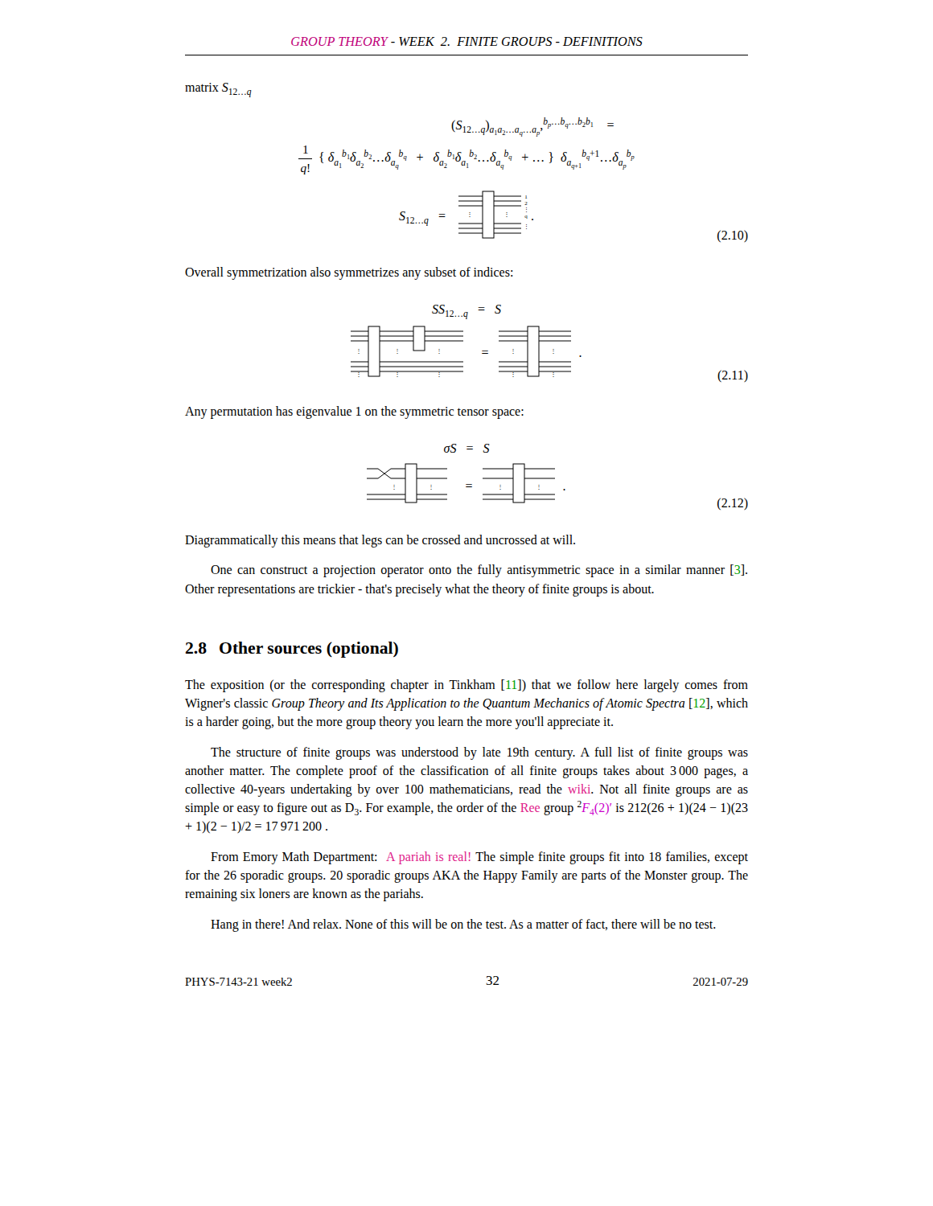GROUP THEORY - WEEK 2. FINITE GROUPS - DEFINITIONS
matrix S12…q
| ( S 12… q ) a 1 a 2 … a q … a p , b p … b q … b 2 b 1 | = | |
| 1 q ! { δ a 1 b 1 δ a 2 b 2 … δ a q b q + δ a 2 b 1 δ a 1 b 2 … δ a q b q + … } δ a q +1 b q +1 … δ a p b p |
S12…q = ⋮ ⋮ 1 2 ⋮ q ⋮ . (2.10)
Overall symmetrization also symmetrizes any subset of indices:
SS12…q = S
⋮ ⋮ ⋮ ⋮ ⋮ ⋮ = ⋮ ⋮ ⋮ ⋮ . (2.11)
Any permutation has eigenvalue 1 on the symmetric tensor space:
σS = S
⋮ ⋮ = ⋮ ⋮ . (2.12)
Diagrammatically this means that legs can be crossed and uncrossed at will.
One can construct a projection operator onto the fully antisymmetric space in a similar manner [3]. Other representations are trickier - that's precisely what the theory of finite groups is about.
2.8 Other sources (optional)
The exposition (or the corresponding chapter in Tinkham [11]) that we follow here largely comes from Wigner's classic Group Theory and Its Application to the Quantum Mechanics of Atomic Spectra [12], which is a harder going, but the more group theory you learn the more you'll appreciate it.
The structure of finite groups was understood by late 19th century. A full list of finite groups was another matter. The complete proof of the classification of all finite groups takes about 3 000 pages, a collective 40-years undertaking by over 100 mathematicians, read the wiki. Not all finite groups are as simple or easy to figure out as D3. For example, the order of the Ree group 2F4(2)′ is 212(26 + 1)(24 − 1)(23 + 1)(2 − 1)/2 = 17 971 200 .
From Emory Math Department: A pariah is real! The simple finite groups fit into 18 families, except for the 26 sporadic groups. 20 sporadic groups AKA the Happy Family are parts of the Monster group. The remaining six loners are known as the pariahs.
Hang in there! And relax. None of this will be on the test. As a matter of fact, there will be no test.
PHYS-7143-21 week2 32 2021-07-29